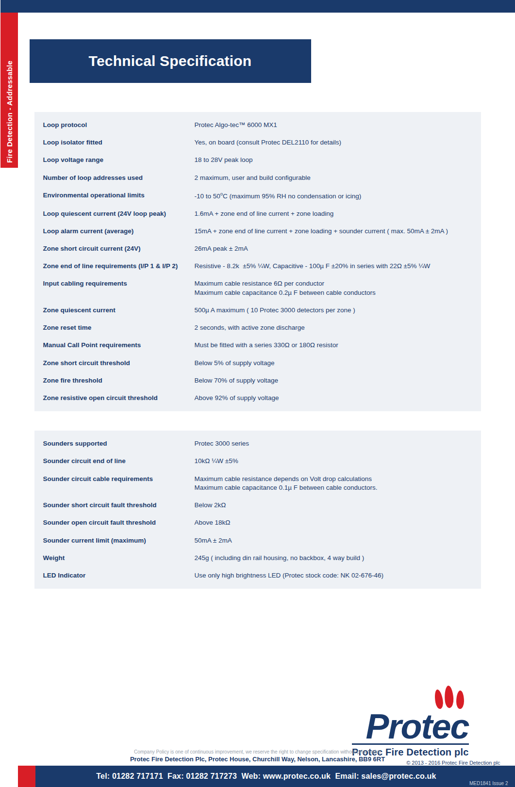Fire Detection - Addressable
Technical Specification
| Loop protocol | Protec Algo-tec™ 6000 MX1 |
| Loop isolator fitted | Yes, on board (consult Protec DEL2110 for details) |
| Loop voltage range | 18 to 28V peak loop |
| Number of loop addresses used | 2 maximum, user and build configurable |
| Environmental operational limits | -10 to 50 o C (maximum 95% RH no condensation or icing) |
| Loop quiescent current (24V loop peak) | 1.6mA + zone end of line current + zone loading |
| Loop alarm current (average) | 15mA + zone end of line current + zone loading + sounder current ( max. 50mA ± 2mA ) |
| Zone short circuit current (24V) | 26mA peak ± 2mA |
| Zone end of line requirements (I/P 1 & I/P 2) | Resistive - 8.2k ±5% ¼W, Capacitive - 100µ F ±20% in series with 22Ω ±5% ¼W |
| Input cabling requirements | Maximum cable resistance 6Ω per conductor Maximum cable capacitance 0.2µ F between cable conductors |
| Zone quiescent current | 500µ A maximum ( 10 Protec 3000 detectors per zone ) |
| Zone reset time | 2 seconds, with active zone discharge |
| Manual Call Point requirements | Must be fitted with a series 330Ω or 180Ω resistor |
| Zone short circuit threshold | Below 5% of supply voltage |
| Zone fire threshold | Below 70% of supply voltage |
| Zone resistive open circuit threshold | Above 92% of supply voltage |
| Sounders supported | Protec 3000 series |
| Sounder circuit end of line | 10kΩ ¼W ±5% |
| Sounder circuit cable requirements | Maximum cable resistance depends on Volt drop calculations Maximum cable capacitance 0.1µ F between cable conductors. |
| Sounder short circuit fault threshold | Below 2kΩ |
| Sounder open circuit fault threshold | Above 18kΩ |
| Sounder current limit (maximum) | 50mA ± 2mA |
| Weight | 245g ( including din rail housing, no backbox, 4 way build ) |
| LED Indicator | Use only high brightness LED (Protec stock code: NK 02-676-46) |
Protec Protec Fire Detection plc
Company Policy is one of continuous improvement, we reserve the right to change specification without prior notice
Protec Fire Detection Plc, Protec House, Churchill Way, Nelson, Lancashire, BB9 6RT © 2013 - 2016 Protec Fire Detection plc
Tel: 01282 717171 Fax: 01282 717273 Web: www.protec.co.uk Email: sales@protec.co.uk MED1841 Issue 2